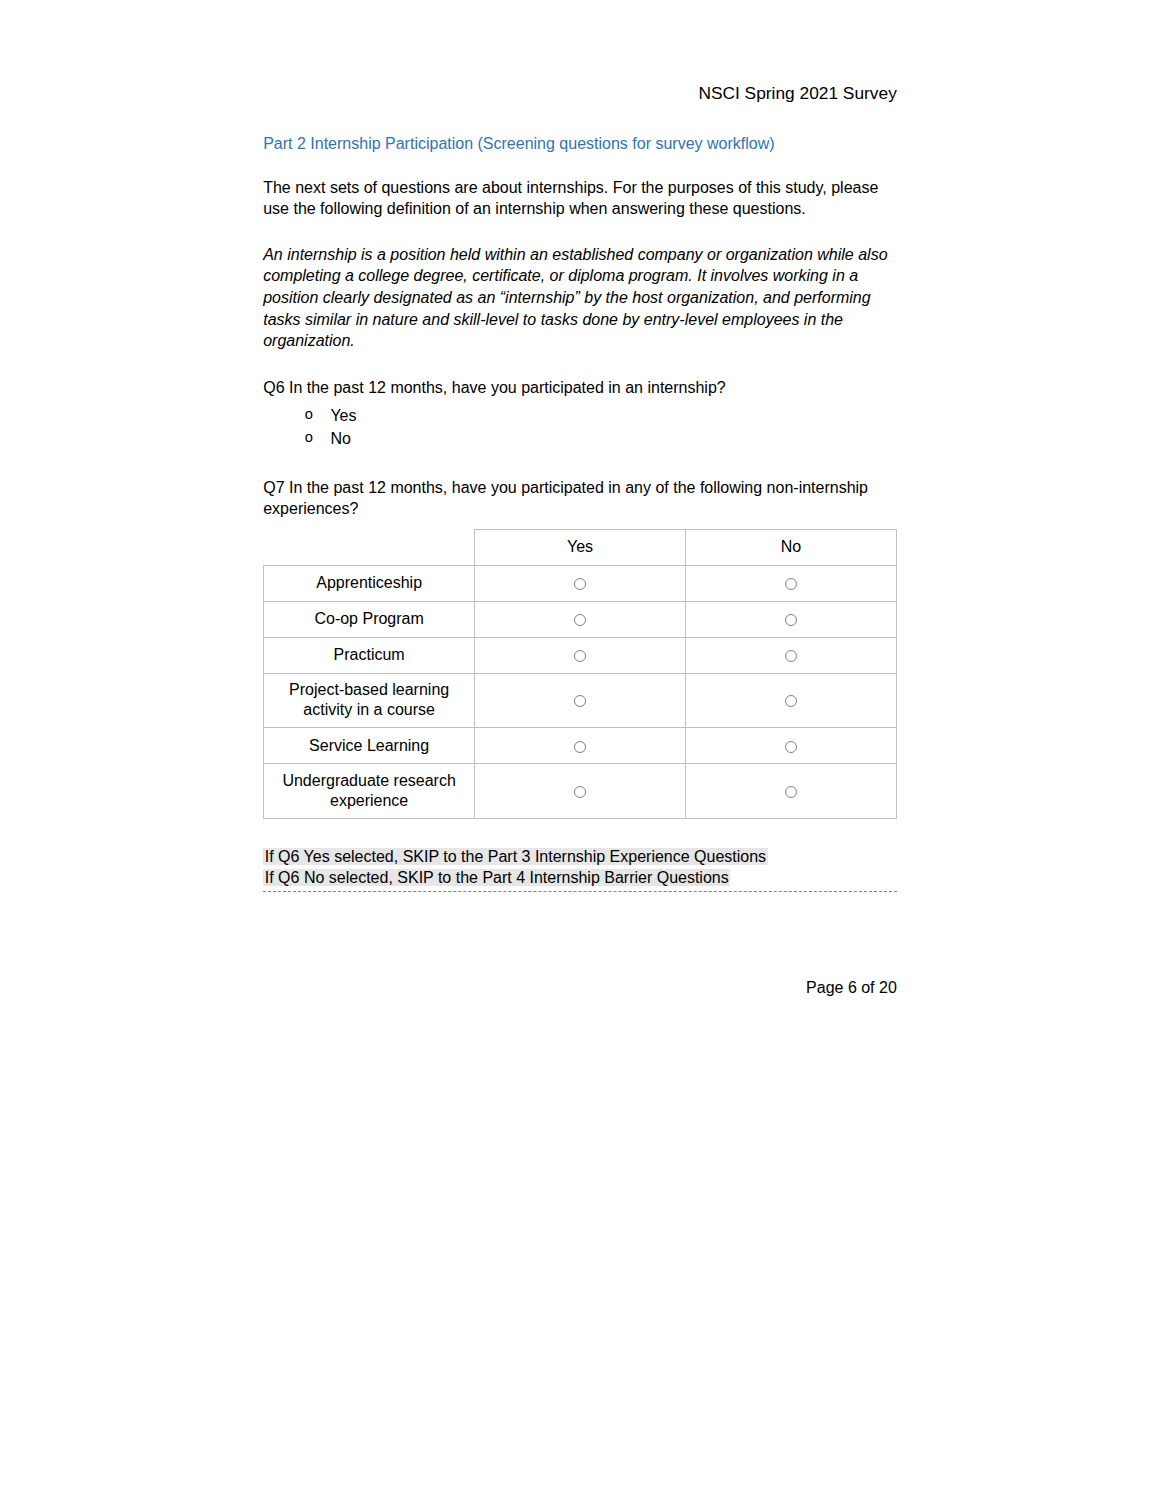NSCI Spring 2021 Survey
Part 2 Internship Participation (Screening questions for survey workflow)
The next sets of questions are about internships. For the purposes of this study, please use the following definition of an internship when answering these questions.
An internship is a position held within an established company or organization while also completing a college degree, certificate, or diploma program. It involves working in a position clearly designated as an “internship” by the host organization, and performing tasks similar in nature and skill-level to tasks done by entry-level employees in the organization.
Q6 In the past 12 months, have you participated in an internship?
Yes
No
Q7 In the past 12 months, have you participated in any of the following non-internship experiences?
| | Yes | No |
| Apprenticeship | | |
| Co-op Program | | |
| Practicum | | |
| Project-based learning activity in a course | | |
| Service Learning | | |
| Undergraduate research experience | | |
If Q6 Yes selected, SKIP to the Part 3 Internship Experience Questions
If Q6 No selected, SKIP to the Part 4 Internship Barrier Questions
Page 6 of 20